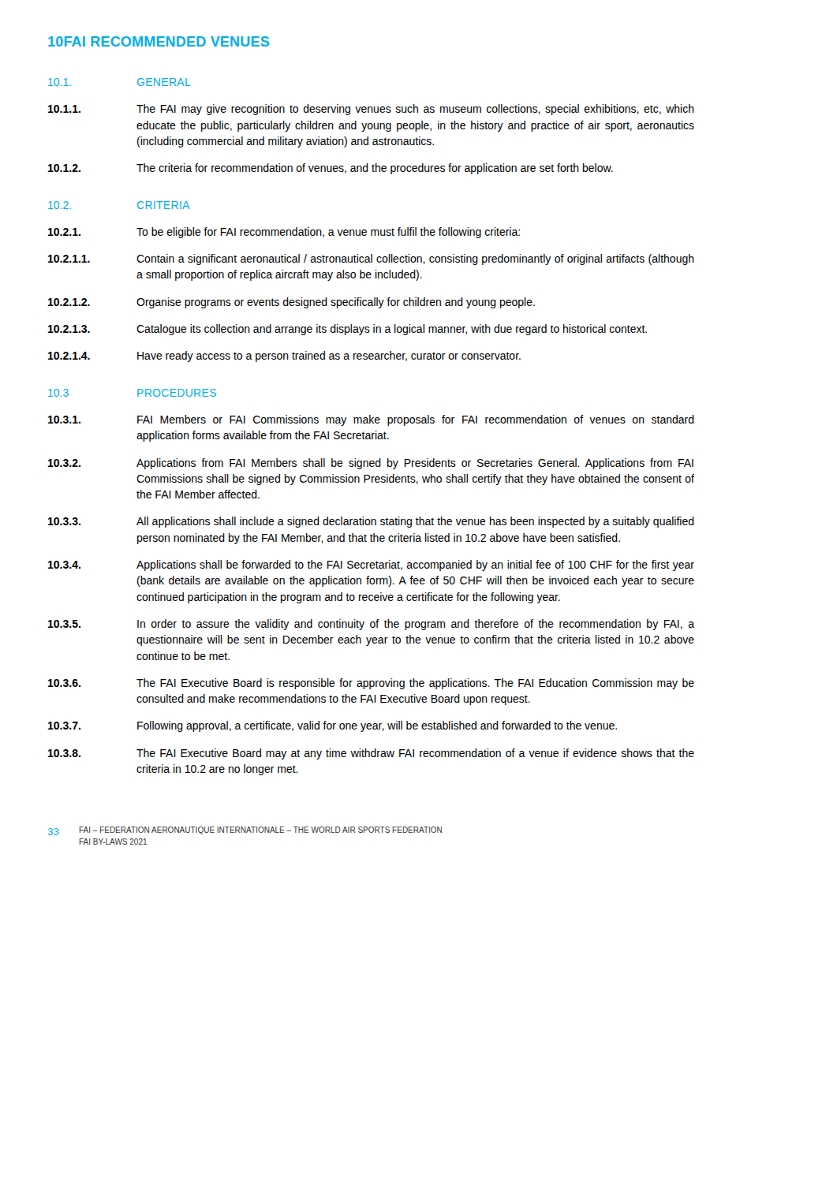10FAI RECOMMENDED VENUES
10.1.
GENERAL
10.1.1.
The FAI may give recognition to deserving venues such as museum collections, special exhibitions, etc, which educate the public, particularly children and young people, in the history and practice of air sport, aeronautics (including commercial and military aviation) and astronautics.
10.1.2.
The criteria for recommendation of venues, and the procedures for application are set forth below.
10.2.
CRITERIA
10.2.1.
To be eligible for FAI recommendation, a venue must fulfil the following criteria:
10.2.1.1.
Contain a significant aeronautical / astronautical collection, consisting predominantly of original artifacts (although a small proportion of replica aircraft may also be included).
10.2.1.2.
Organise programs or events designed specifically for children and young people.
10.2.1.3.
Catalogue its collection and arrange its displays in a logical manner, with due regard to historical context.
10.2.1.4.
Have ready access to a person trained as a researcher, curator or conservator.
10.3
PROCEDURES
10.3.1.
FAI Members or FAI Commissions may make proposals for FAI recommendation of venues on standard application forms available from the FAI Secretariat.
10.3.2.
Applications from FAI Members shall be signed by Presidents or Secretaries General. Applications from FAI Commissions shall be signed by Commission Presidents, who shall certify that they have obtained the consent of the FAI Member affected.
10.3.3.
All applications shall include a signed declaration stating that the venue has been inspected by a suitably qualified person nominated by the FAI Member, and that the criteria listed in 10.2 above have been satisfied.
10.3.4.
Applications shall be forwarded to the FAI Secretariat, accompanied by an initial fee of 100 CHF for the first year (bank details are available on the application form). A fee of 50 CHF will then be invoiced each year to secure continued participation in the program and to receive a certificate for the following year.
10.3.5.
In order to assure the validity and continuity of the program and therefore of the recommendation by FAI, a questionnaire will be sent in December each year to the venue to confirm that the criteria listed in 10.2 above continue to be met.
10.3.6.
The FAI Executive Board is responsible for approving the applications. The FAI Education Commission may be consulted and make recommendations to the FAI Executive Board upon request.
10.3.7.
Following approval, a certificate, valid for one year, will be established and forwarded to the venue.
10.3.8.
The FAI Executive Board may at any time withdraw FAI recommendation of a venue if evidence shows that the criteria in 10.2 are no longer met.
33
FAI – FEDERATION AERONAUTIQUE INTERNATIONALE – THE WORLD AIR SPORTS FEDERATION
FAI BY-LAWS 2021